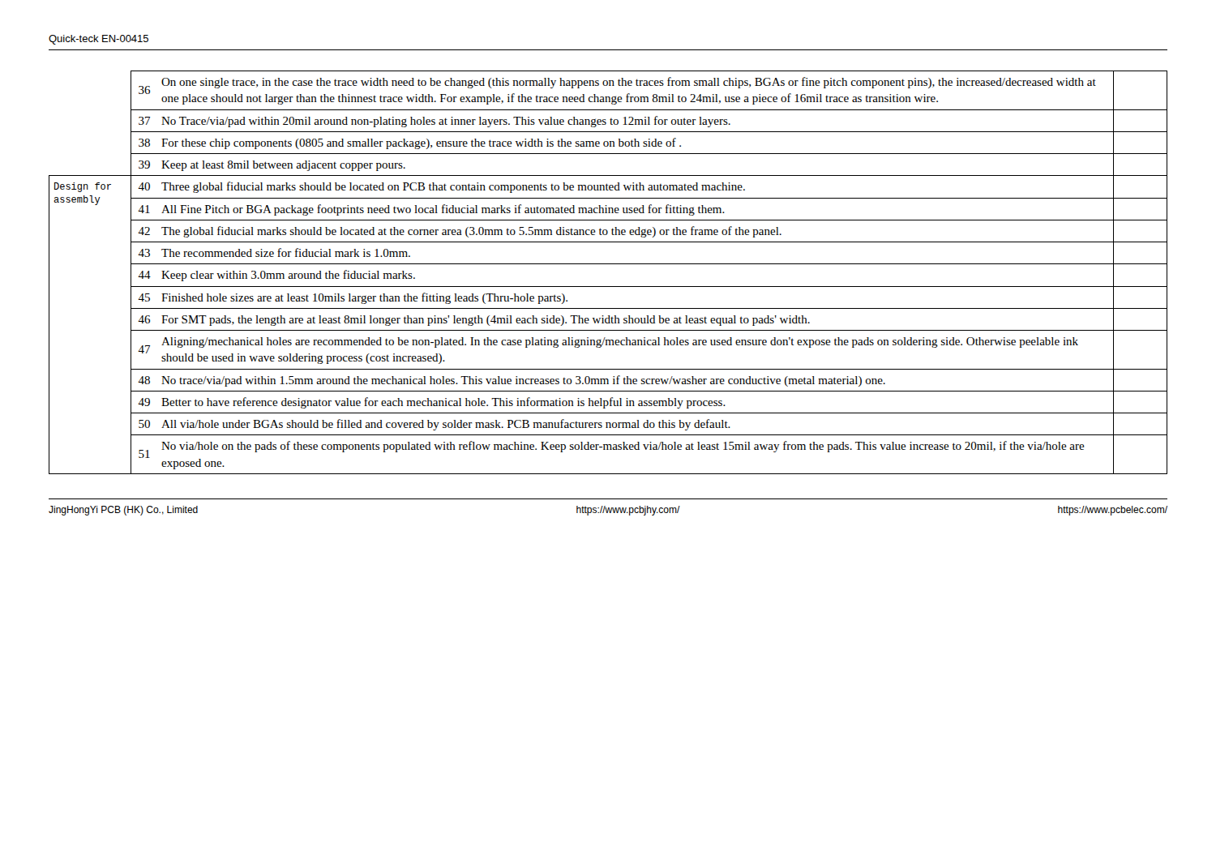Quick-teck EN-00415
| | 36 | On one single trace, in the case the trace width need to be changed (this normally happens on the traces from small chips, BGAs or fine pitch component pins), the increased/decreased width at one place should not larger than the thinnest trace width. For example, if the trace need change from 8mil to 24mil, use a piece of 16mil trace as transition wire. | |
| 37 | No Trace/via/pad within 20mil around non-plating holes at inner layers. This value changes to 12mil for outer layers. | |
| 38 | For these chip components (0805 and smaller package), ensure the trace width is the same on both side of . | |
| 39 | Keep at least 8mil between adjacent copper pours. | |
| Design for assembly | 40 | Three global fiducial marks should be located on PCB that contain components to be mounted with automated machine. | |
| 41 | All Fine Pitch or BGA package footprints need two local fiducial marks if automated machine used for fitting them. | |
| 42 | The global fiducial marks should be located at the corner area (3.0mm to 5.5mm distance to the edge) or the frame of the panel. | |
| 43 | The recommended size for fiducial mark is 1.0mm. | |
| 44 | Keep clear within 3.0mm around the fiducial marks. | |
| 45 | Finished hole sizes are at least 10mils larger than the fitting leads (Thru-hole parts). | |
| 46 | For SMT pads, the length are at least 8mil longer than pins' length (4mil each side). The width should be at least equal to pads' width. | |
| 47 | Aligning/mechanical holes are recommended to be non-plated. In the case plating aligning/mechanical holes are used ensure don't expose the pads on soldering side. Otherwise peelable ink should be used in wave soldering process (cost increased). | |
| 48 | No trace/via/pad within 1.5mm around the mechanical holes. This value increases to 3.0mm if the screw/washer are conductive (metal material) one. | |
| 49 | Better to have reference designator value for each mechanical hole. This information is helpful in assembly process. | |
| 50 | All via/hole under BGAs should be filled and covered by solder mask. PCB manufacturers normal do this by default. | |
| 51 | No via/hole on the pads of these components populated with reflow machine. Keep solder-masked via/hole at least 15mil away from the pads. This value increase to 20mil, if the via/hole are exposed one. | |
JingHongYi PCB (HK) Co., Limited https://www.pcbjhy.com/ https://www.pcbelec.com/